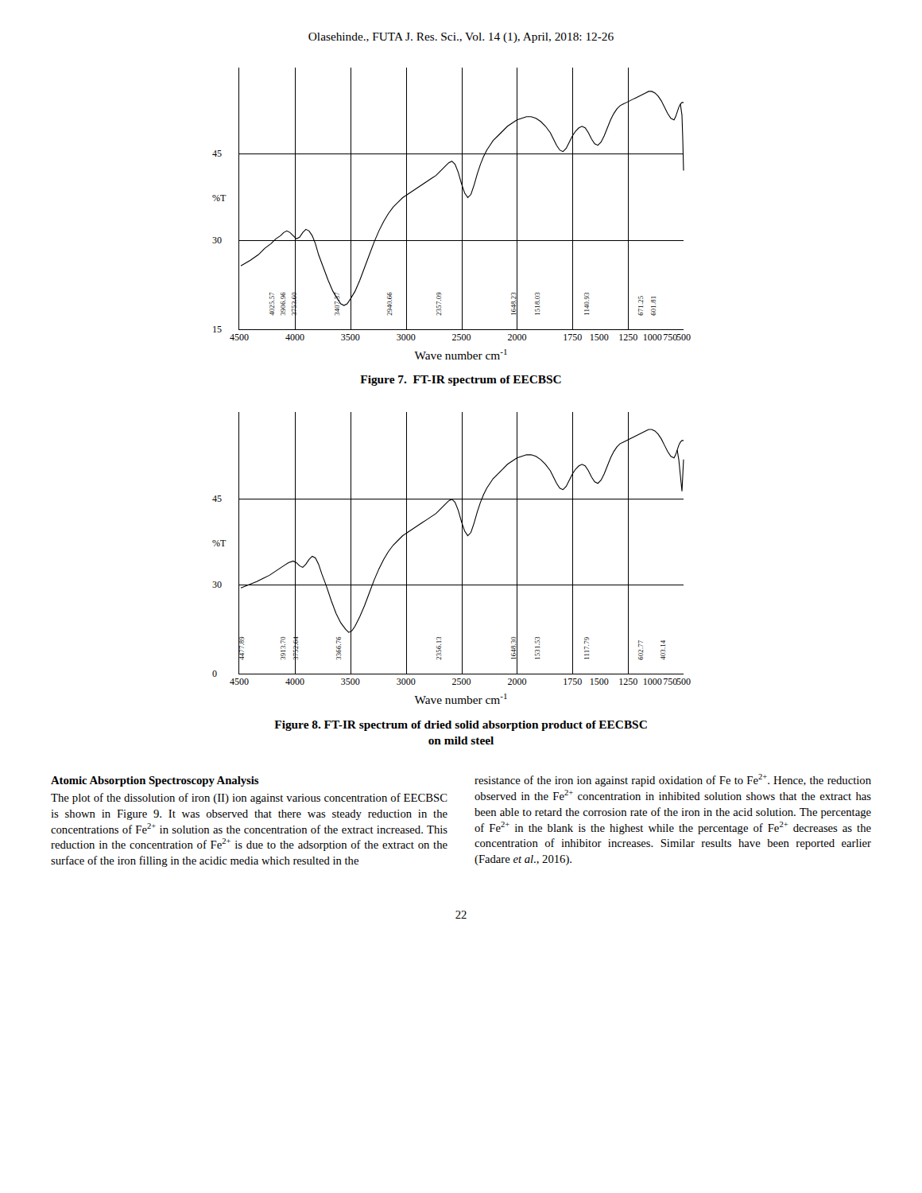Olasehinde., FUTA J. Res. Sci., Vol. 14 (1), April, 2018: 12-26
45
%T
30
15
4500
4000
3500
3000
2500
2000
1750
1500
1250
1000
750
500
4025.57
3906.96
3753.60
3407.37
2940.66
2357.09
1648.23
1518.03
1140.93
671.25
601.81
Wave number cm-1
Figure 7. FT-IR spectrum of EECBSC
45
%T
30
0
4500
4000
3500
3000
2500
2000
1750
1500
1250
1000
750
500
4477.89
3913.70
3752.64
3366.76
2356.13
1648.30
1531.53
1117.79
602.77
403.14
Wave number cm-1
Figure 8. FT-IR spectrum of dried solid absorption product of EECBSC
on mild steel
Atomic Absorption Spectroscopy Analysis
The plot of the dissolution of iron (II) ion against various concentration of EECBSC is shown in Figure 9. It was observed that there was steady reduction in the concentrations of Fe2+ in solution as the concentration of the extract increased. This reduction in the concentration of Fe2+ is due to the adsorption of the extract on the surface of the iron filling in the acidic media which resulted in the
resistance of the iron ion against rapid oxidation of Fe to Fe2+. Hence, the reduction observed in the Fe2+ concentration in inhibited solution shows that the extract has been able to retard the corrosion rate of the iron in the acid solution. The percentage of Fe2+ in the blank is the highest while the percentage of Fe2+ decreases as the concentration of inhibitor increases. Similar results have been reported earlier (Fadare et al., 2016).
22